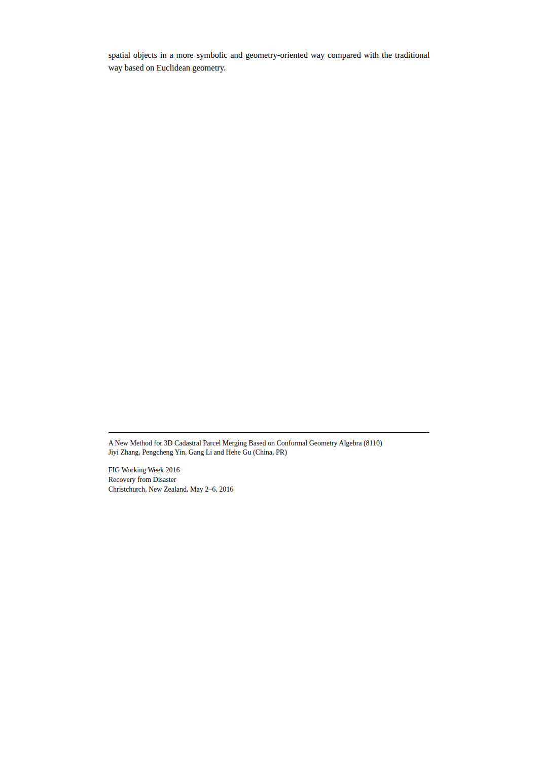spatial objects in a more symbolic and geometry-oriented way compared with the traditional way based on Euclidean geometry.
A New Method for 3D Cadastral Parcel Merging Based on Conformal Geometry Algebra (8110)
Jiyi Zhang, Pengcheng Yin, Gang Li and Hehe Gu (China, PR)
FIG Working Week 2016
Recovery from Disaster
Christchurch, New Zealand, May 2–6, 2016